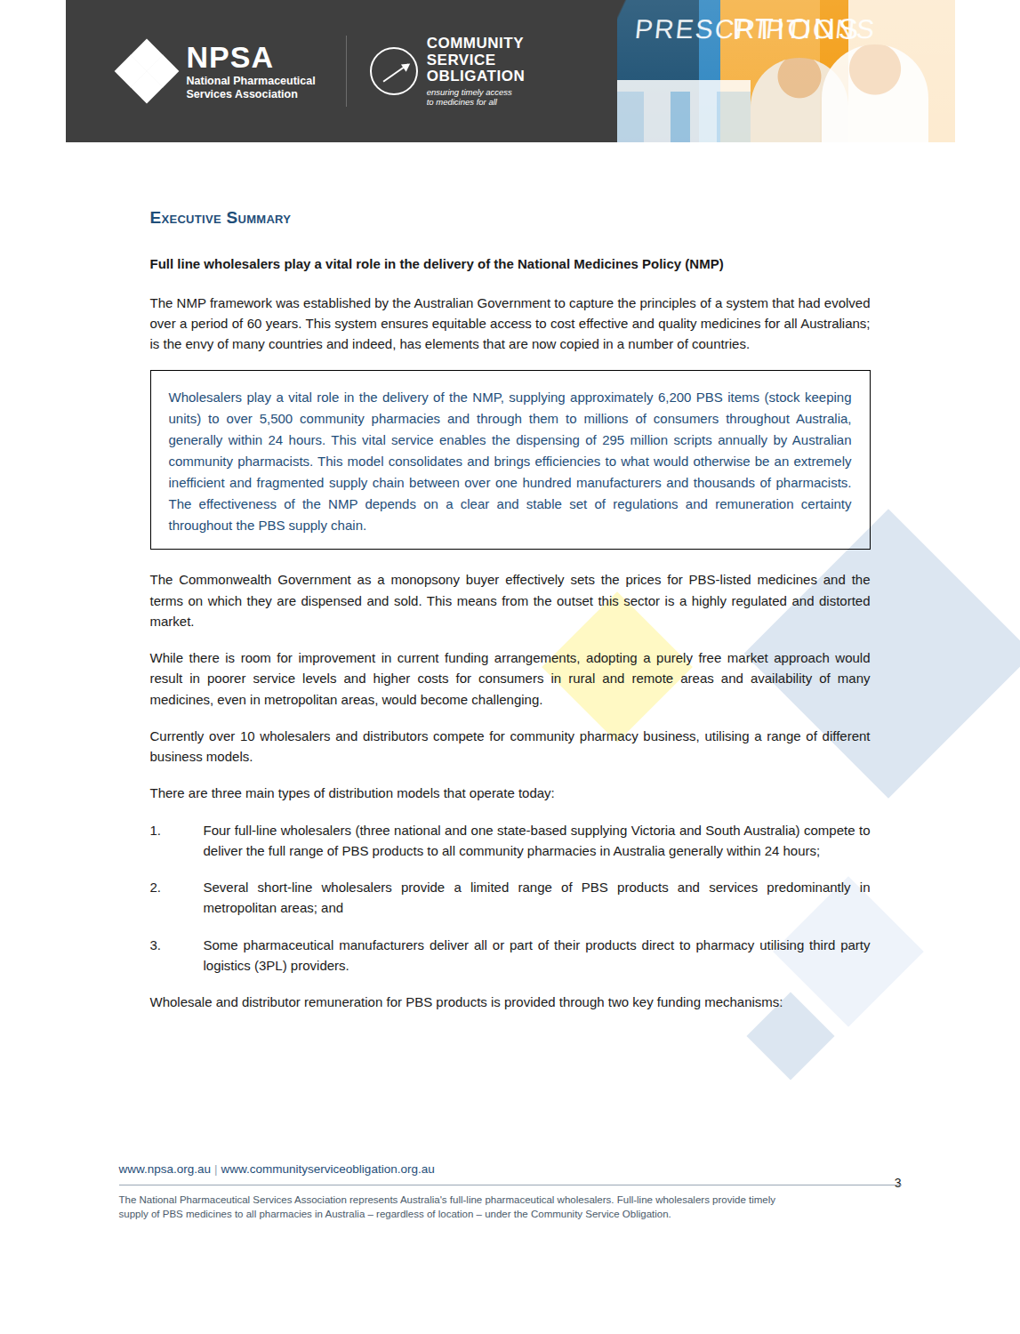PRESCRIPTIONS
PTIONS
NPSA National Pharmaceutical Services Association
COMMUNITY
SERVICE
OBLIGATION
ensuring timely access
to medicines for all
Executive Summary
Full line wholesalers play a vital role in the delivery of the National Medicines Policy (NMP)
The NMP framework was established by the Australian Government to capture the principles of a system that had evolved over a period of 60 years. This system ensures equitable access to cost effective and quality medicines for all Australians; is the envy of many countries and indeed, has elements that are now copied in a number of countries.
Wholesalers play a vital role in the delivery of the NMP, supplying approximately 6,200 PBS items (stock keeping units) to over 5,500 community pharmacies and through them to millions of consumers throughout Australia, generally within 24 hours. This vital service enables the dispensing of 295 million scripts annually by Australian community pharmacists. This model consolidates and brings efficiencies to what would otherwise be an extremely inefficient and fragmented supply chain between over one hundred manufacturers and thousands of pharmacists. The effectiveness of the NMP depends on a clear and stable set of regulations and remuneration certainty throughout the PBS supply chain.
The Commonwealth Government as a monopsony buyer effectively sets the prices for PBS-listed medicines and the terms on which they are dispensed and sold. This means from the outset this sector is a highly regulated and distorted market.
While there is room for improvement in current funding arrangements, adopting a purely free market approach would result in poorer service levels and higher costs for consumers in rural and remote areas and availability of many medicines, even in metropolitan areas, would become challenging.
Currently over 10 wholesalers and distributors compete for community pharmacy business, utilising a range of different business models.
There are three main types of distribution models that operate today:
1. Four full-line wholesalers (three national and one state-based supplying Victoria and South Australia) compete to deliver the full range of PBS products to all community pharmacies in Australia generally within 24 hours;
2. Several short-line wholesalers provide a limited range of PBS products and services predominantly in metropolitan areas; and
3. Some pharmaceutical manufacturers deliver all or part of their products direct to pharmacy utilising third party logistics (3PL) providers.
Wholesale and distributor remuneration for PBS products is provided through two key funding mechanisms:
3
www.npsa.org.au|www.communityserviceobligation.org.au
The National Pharmaceutical Services Association represents Australia's full-line pharmaceutical wholesalers. Full-line wholesalers provide timely supply of PBS medicines to all pharmacies in Australia – regardless of location – under the Community Service Obligation.